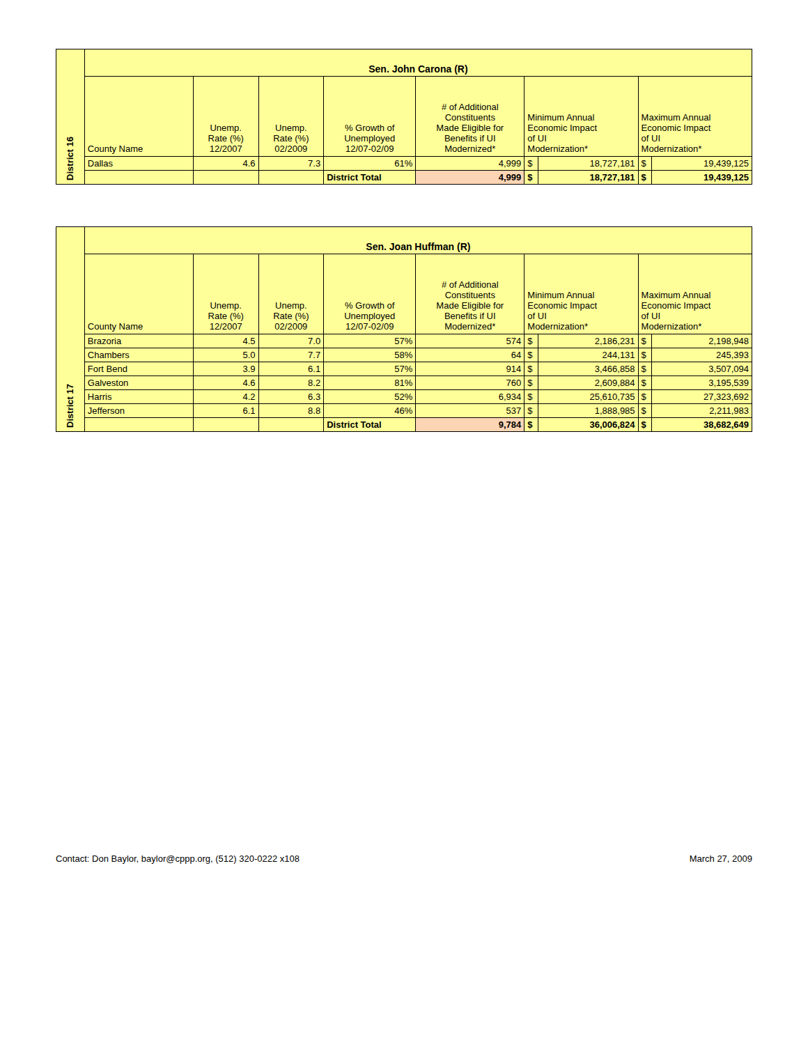| District 16 | Sen. John Carona (R) |
| County Name | Unemp. Rate (%) 12/2007 | Unemp. Rate (%) 02/2009 | % Growth of Unemployed 12/07-02/09 | # of Additional Constituents Made Eligible for Benefits if UI Modernized* | Minimum Annual Economic Impact of UI Modernization* | Maximum Annual Economic Impact of UI Modernization* |
| Dallas | 4.6 | 7.3 | 61% | 4,999 | $ | 18,727,181 | $ | 19,439,125 |
| | | | District Total | 4,999 | $ | 18,727,181 | $ | 19,439,125 |
| District 17 | Sen. Joan Huffman (R) |
| County Name | Unemp. Rate (%) 12/2007 | Unemp. Rate (%) 02/2009 | % Growth of Unemployed 12/07-02/09 | # of Additional Constituents Made Eligible for Benefits if UI Modernized* | Minimum Annual Economic Impact of UI Modernization* | Maximum Annual Economic Impact of UI Modernization* |
| Brazoria | 4.5 | 7.0 | 57% | 574 | $ | 2,186,231 | $ | 2,198,948 |
| Chambers | 5.0 | 7.7 | 58% | 64 | $ | 244,131 | $ | 245,393 |
| Fort Bend | 3.9 | 6.1 | 57% | 914 | $ | 3,466,858 | $ | 3,507,094 |
| Galveston | 4.6 | 8.2 | 81% | 760 | $ | 2,609,884 | $ | 3,195,539 |
| Harris | 4.2 | 6.3 | 52% | 6,934 | $ | 25,610,735 | $ | 27,323,692 |
| Jefferson | 6.1 | 8.8 | 46% | 537 | $ | 1,888,985 | $ | 2,211,983 |
| | | | District Total | 9,784 | $ | 36,006,824 | $ | 38,682,649 |
Contact: Don Baylor, baylor@cppp.org, (512) 320-0222 x108
March 27, 2009